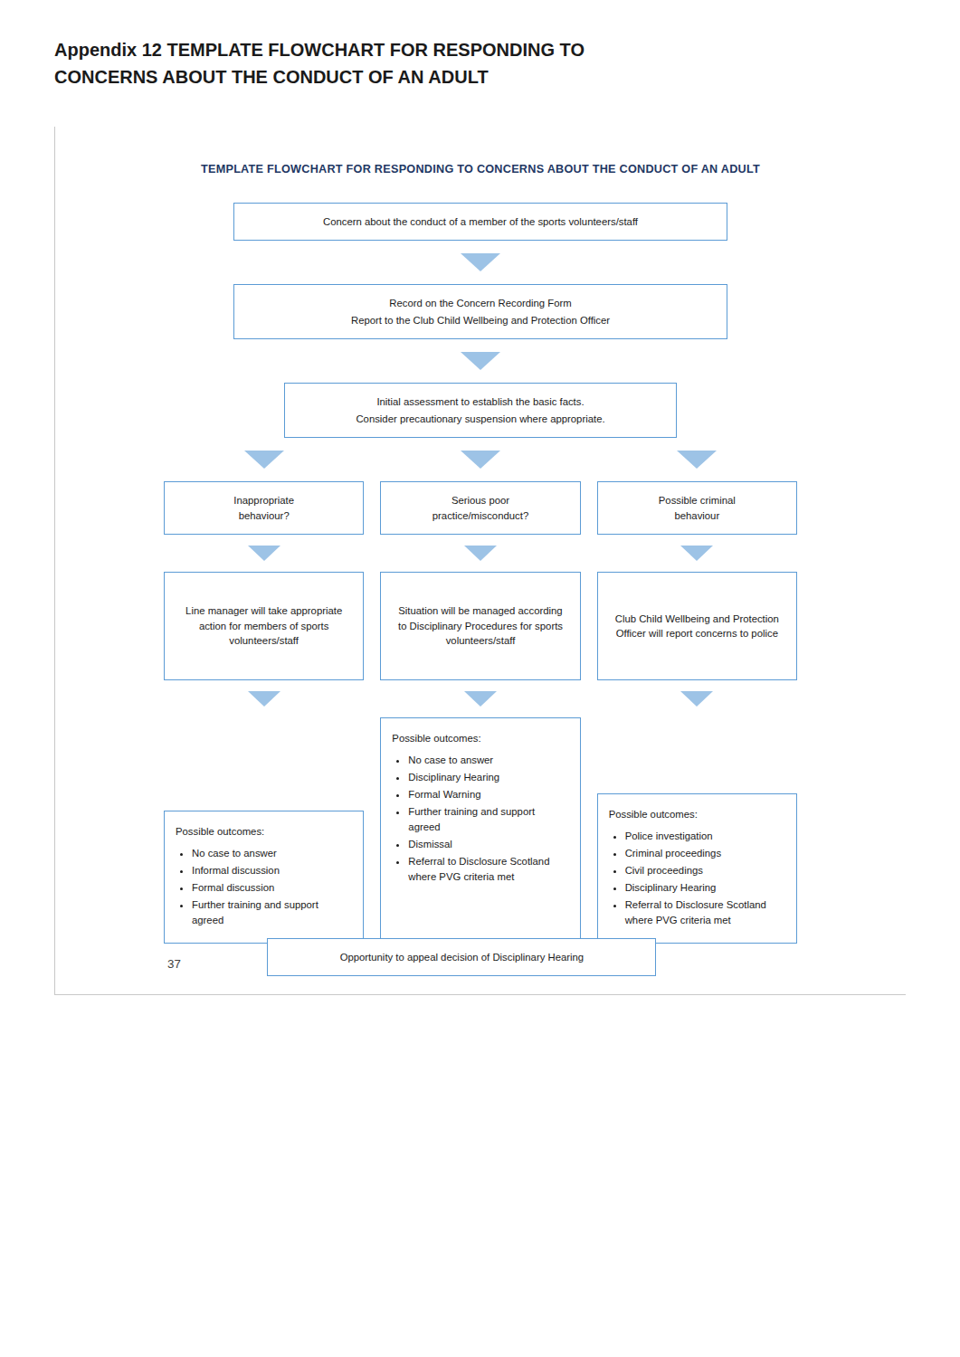Appendix 12 TEMPLATE FLOWCHART FOR RESPONDING TO
CONCERNS ABOUT THE CONDUCT OF AN ADULT
TEMPLATE FLOWCHART FOR RESPONDING TO CONCERNS ABOUT THE CONDUCT OF AN ADULT
Concern about the conduct of a member of the sports volunteers/staff
Record on the Concern Recording Form
Report to the Club Child Wellbeing and Protection Officer
Initial assessment to establish the basic facts.
Consider precautionary suspension where appropriate.
Inappropriate
behaviour?
Serious poor
practice/misconduct?
Possible criminal
behaviour
Line manager will take appropriate action for members of sports volunteers/staff
Situation will be managed according to Disciplinary Procedures for sports volunteers/staff
Club Child Wellbeing and Protection Officer will report concerns to police
Possible outcomes:
No case to answer
Informal discussion
Formal discussion
Further training and support agreed
Possible outcomes:
No case to answer
Disciplinary Hearing
Formal Warning
Further training and support agreed
Dismissal
Referral to Disclosure Scotland where PVG criteria met
Possible outcomes:
Police investigation
Criminal proceedings
Civil proceedings
Disciplinary Hearing
Referral to Disclosure Scotland where PVG criteria met
37
Opportunity to appeal decision of Disciplinary Hearing